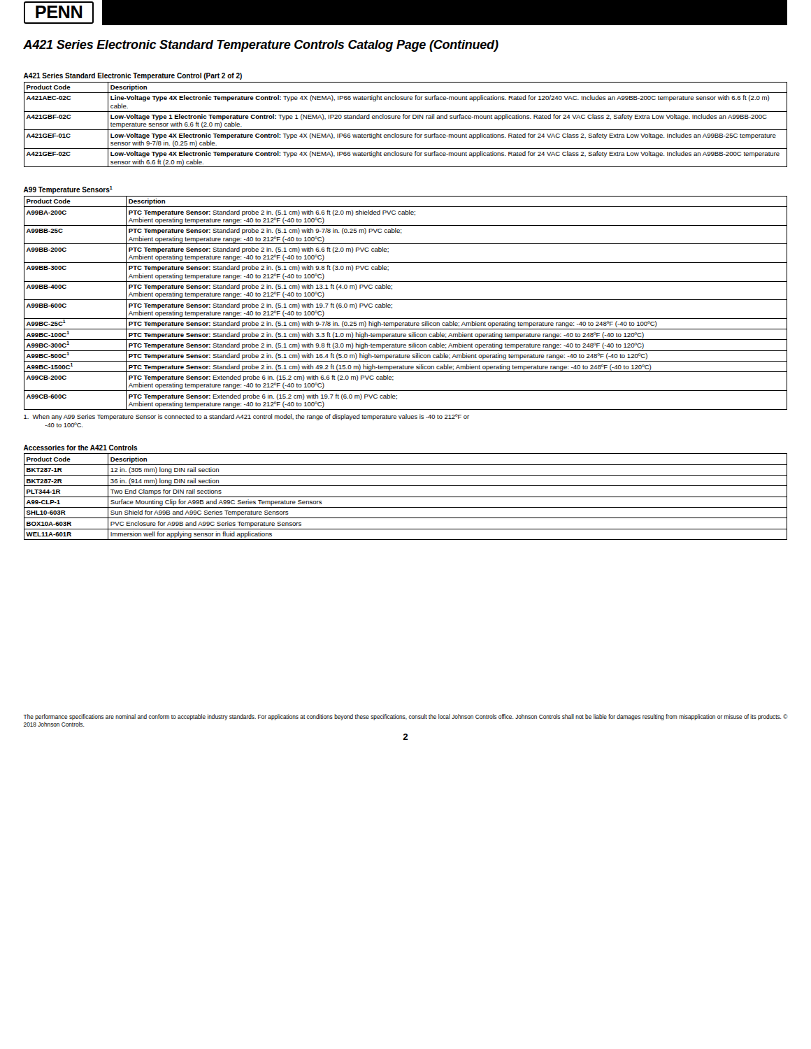PENN
A421 Series Electronic Standard Temperature Controls Catalog Page (Continued)
A421 Series Standard Electronic Temperature Control (Part 2 of 2)
| Product Code | Description |
| --- | --- |
| A421AEC-02C | Line-Voltage Type 4X Electronic Temperature Control: Type 4X (NEMA), IP66 watertight enclosure for surface-mount applications. Rated for 120/240 VAC. Includes an A99BB-200C temperature sensor with 6.6 ft (2.0 m) cable. |
| A421GBF-02C | Low-Voltage Type 1 Electronic Temperature Control: Type 1 (NEMA), IP20 standard enclosure for DIN rail and surface-mount applications. Rated for 24 VAC Class 2, Safety Extra Low Voltage. Includes an A99BB-200C temperature sensor with 6.6 ft (2.0 m) cable. |
| A421GEF-01C | Low-Voltage Type 4X Electronic Temperature Control: Type 4X (NEMA), IP66 watertight enclosure for surface-mount applications. Rated for 24 VAC Class 2, Safety Extra Low Voltage. Includes an A99BB-25C temperature sensor with 9-7/8 in. (0.25 m) cable. |
| A421GEF-02C | Low-Voltage Type 4X Electronic Temperature Control: Type 4X (NEMA), IP66 watertight enclosure for surface-mount applications. Rated for 24 VAC Class 2, Safety Extra Low Voltage. Includes an A99BB-200C temperature sensor with 6.6 ft (2.0 m) cable. |
A99 Temperature Sensors1
| Product Code | Description |
| --- | --- |
| A99BA-200C | PTC Temperature Sensor: Standard probe 2 in. (5.1 cm) with 6.6 ft (2.0 m) shielded PVC cable; Ambient operating temperature range: -40 to 212ºF (-40 to 100ºC) |
| A99BB-25C | PTC Temperature Sensor: Standard probe 2 in. (5.1 cm) with 9-7/8 in. (0.25 m) PVC cable; Ambient operating temperature range: -40 to 212ºF (-40 to 100ºC) |
| A99BB-200C | PTC Temperature Sensor: Standard probe 2 in. (5.1 cm) with 6.6 ft (2.0 m) PVC cable; Ambient operating temperature range: -40 to 212ºF (-40 to 100ºC) |
| A99BB-300C | PTC Temperature Sensor: Standard probe 2 in. (5.1 cm) with 9.8 ft (3.0 m) PVC cable; Ambient operating temperature range: -40 to 212ºF (-40 to 100ºC) |
| A99BB-400C | PTC Temperature Sensor: Standard probe 2 in. (5.1 cm) with 13.1 ft (4.0 m) PVC cable; Ambient operating temperature range: -40 to 212ºF (-40 to 100ºC) |
| A99BB-600C | PTC Temperature Sensor: Standard probe 2 in. (5.1 cm) with 19.7 ft (6.0 m) PVC cable; Ambient operating temperature range: -40 to 212ºF (-40 to 100ºC) |
| A99BC-25C 1 | PTC Temperature Sensor: Standard probe 2 in. (5.1 cm) with 9-7/8 in. (0.25 m) high-temperature silicon cable; Ambient operating temperature range: -40 to 248ºF (-40 to 100ºC) |
| A99BC-100C 1 | PTC Temperature Sensor: Standard probe 2 in. (5.1 cm) with 3.3 ft (1.0 m) high-temperature silicon cable; Ambient operating temperature range: -40 to 248ºF (-40 to 120ºC) |
| A99BC-300C 1 | PTC Temperature Sensor: Standard probe 2 in. (5.1 cm) with 9.8 ft (3.0 m) high-temperature silicon cable; Ambient operating temperature range: -40 to 248ºF (-40 to 120ºC) |
| A99BC-500C 1 | PTC Temperature Sensor: Standard probe 2 in. (5.1 cm) with 16.4 ft (5.0 m) high-temperature silicon cable; Ambient operating temperature range: -40 to 248ºF (-40 to 120ºC) |
| A99BC-1500C 1 | PTC Temperature Sensor: Standard probe 2 in. (5.1 cm) with 49.2 ft (15.0 m) high-temperature silicon cable; Ambient operating temperature range: -40 to 248ºF (-40 to 120ºC) |
| A99CB-200C | PTC Temperature Sensor: Extended probe 6 in. (15.2 cm) with 6.6 ft (2.0 m) PVC cable; Ambient operating temperature range: -40 to 212ºF (-40 to 100ºC) |
| A99CB-600C | PTC Temperature Sensor: Extended probe 6 in. (15.2 cm) with 19.7 ft (6.0 m) PVC cable; Ambient operating temperature range: -40 to 212ºF (-40 to 100ºC) |
1. When any A99 Series Temperature Sensor is connected to a standard A421 control model, the range of displayed temperature values is -40 to 212ºF or
-40 to 100ºC.
Accessories for the A421 Controls
| Product Code | Description |
| --- | --- |
| BKT287-1R | 12 in. (305 mm) long DIN rail section |
| BKT287-2R | 36 in. (914 mm) long DIN rail section |
| PLT344-1R | Two End Clamps for DIN rail sections |
| A99-CLP-1 | Surface Mounting Clip for A99B and A99C Series Temperature Sensors |
| SHL10-603R | Sun Shield for A99B and A99C Series Temperature Sensors |
| BOX10A-603R | PVC Enclosure for A99B and A99C Series Temperature Sensors |
| WEL11A-601R | Immersion well for applying sensor in fluid applications |
The performance specifications are nominal and conform to acceptable industry standards. For applications at conditions beyond these specifications, consult the local Johnson Controls office. Johnson Controls shall not be liable for damages resulting from misapplication or misuse of its products. © 2018 Johnson Controls.
2